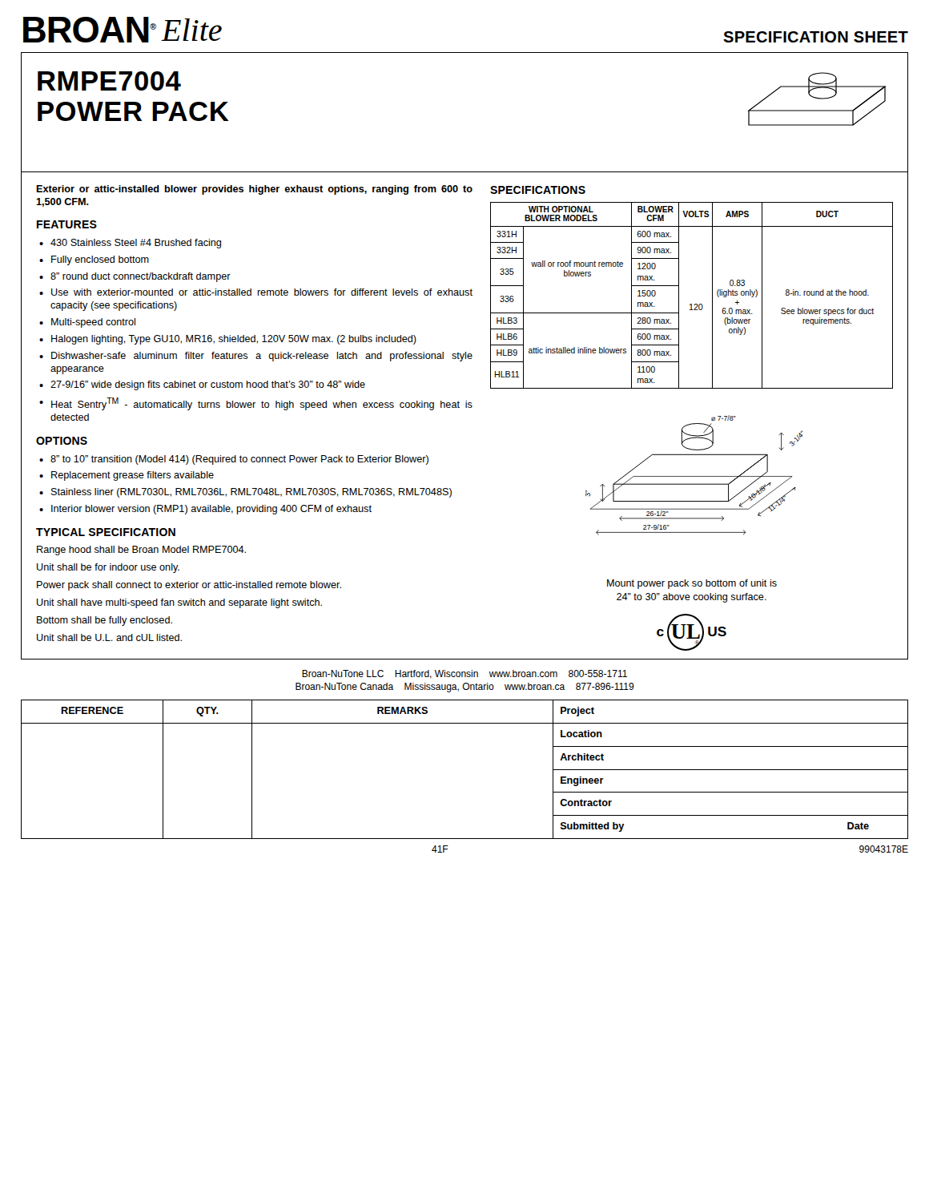BROAN® Elite
SPECIFICATION SHEET
RMPE7004
POWER PACK
Exterior or attic-installed blower provides higher exhaust options, ranging from 600 to 1,500 CFM.
FEATURES
430 Stainless Steel #4 Brushed facing
Fully enclosed bottom
8” round duct connect/backdraft damper
Use with exterior-mounted or attic-installed remote blowers for different levels of exhaust capacity (see specifications)
Multi-speed control
Halogen lighting, Type GU10, MR16, shielded, 120V 50W max. (2 bulbs included)
Dishwasher-safe aluminum filter features a quick-release latch and professional style appearance
27-9/16” wide design fits cabinet or custom hood that’s 30” to 48” wide
Heat SentryTM - automatically turns blower to high speed when excess cooking heat is detected
OPTIONS
8” to 10” transition (Model 414) (Required to connect Power Pack to Exterior Blower)
Replacement grease filters available
Stainless liner (RML7030L, RML7036L, RML7048L, RML7030S, RML7036S, RML7048S)
Interior blower version (RMP1) available, providing 400 CFM of exhaust
TYPICAL SPECIFICATION
Range hood shall be Broan Model RMPE7004.
Unit shall be for indoor use only.
Power pack shall connect to exterior or attic-installed remote blower.
Unit shall have multi-speed fan switch and separate light switch.
Bottom shall be fully enclosed.
Unit shall be U.L. and cUL listed.
SPECIFICATIONS
| WITH OPTIONAL BLOWER MODELS | BLOWER CFM | VOLTS | AMPS | DUCT |
| --- | --- | --- | --- | --- |
| 331H | wall or roof mount remote blowers | 600 max. | 120 | 0.83 (lights only) + 6.0 max. (blower only) | 8-in. round at the hood. See blower specs for duct requirements. |
| 332H | 900 max. |
| 335 | 1200 max. |
| 336 | 1500 max. |
| HLB3 | attic installed inline blowers | 280 max. |
| HLB6 | 600 max. |
| HLB9 | 800 max. |
| HLB11 | 1100 max. |
⌀ 7-7/8" 3" 3-1/4" 26-1/2" 27-9/16" 10-1/8" 11-1/4"
Mount power pack so bottom of unit is
24” to 30” above cooking surface.
c UL® US
Broan-NuTone LLC Hartford, Wisconsin www.broan.com 800-558-1711
Broan-NuTone Canada Mississauga, Ontario www.broan.ca 877-896-1119
| REFERENCE | QTY. | REMARKS | Project |
| | | | Location |
| Architect |
| Engineer |
| Contractor |
| Submitted by Date |
41F 99043178E